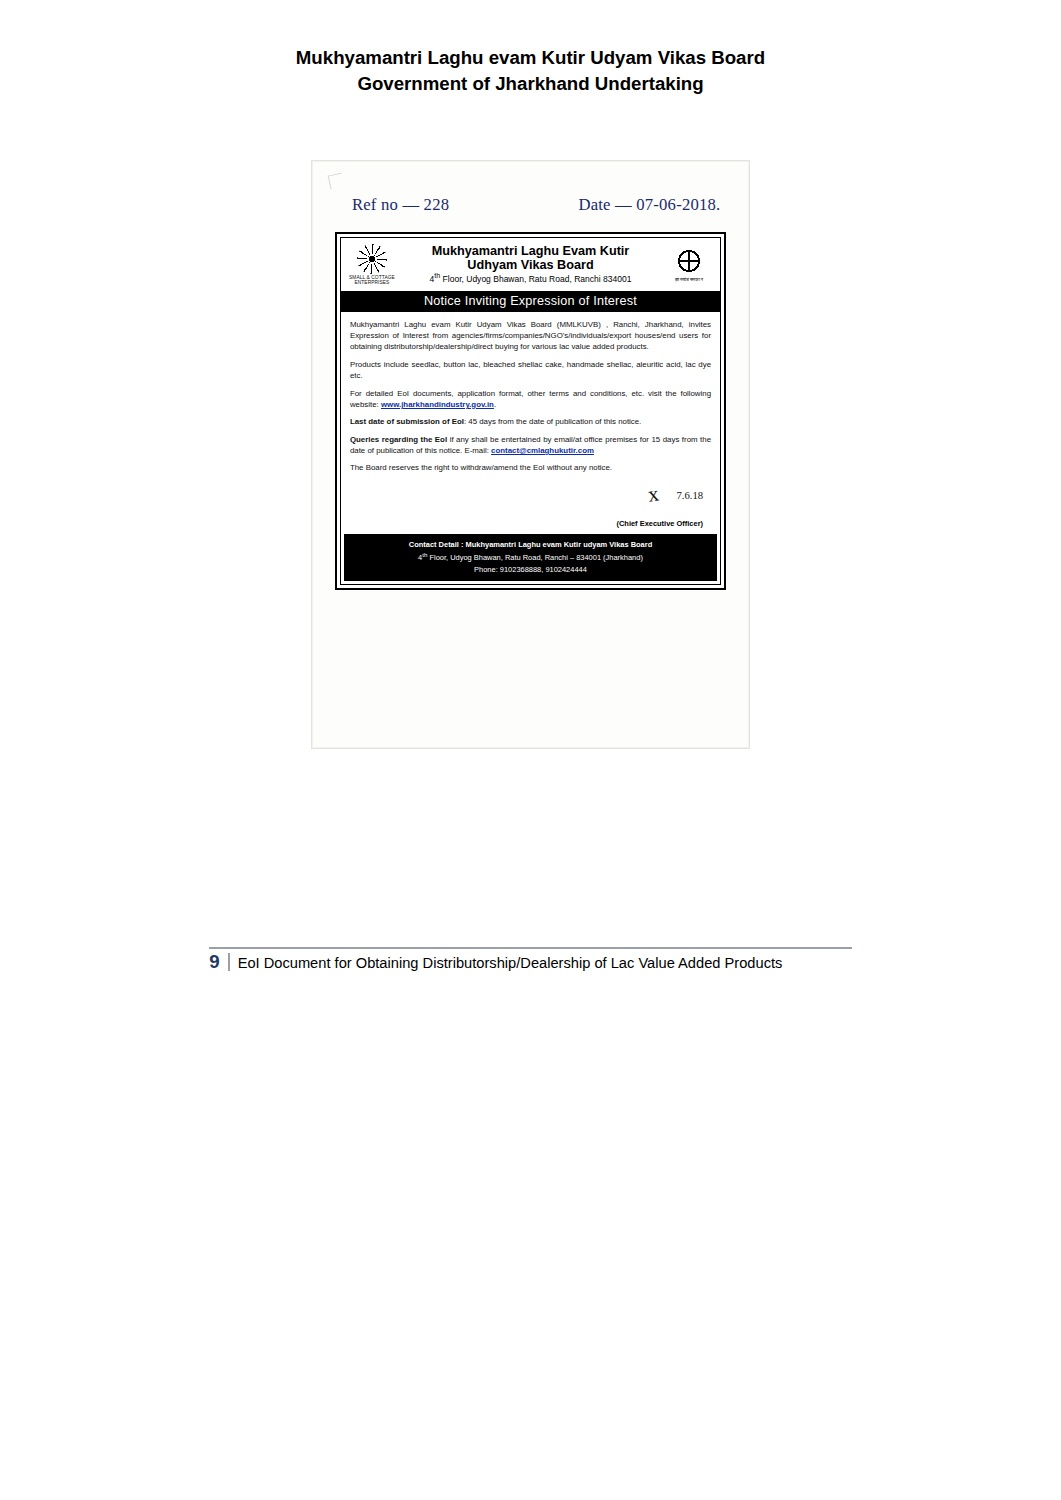Mukhyamantri Laghu evam Kutir Udyam Vikas Board Government of Jharkhand Undertaking
Ref no — 228 Date — 07-06-2018.
Small & Cottage Enterprises
Mukhyamantri Laghu Evam Kutir
Udhyam Vikas Board
4th Floor, Udyog Bhawan, Ratu Road, Ranchi 834001
झारखंड सरकार
Notice Inviting Expression of Interest
Mukhyamantri Laghu evam Kutir Udyam Vikas Board (MMLKUVB) , Ranchi, Jharkhand, invites Expression of Interest from agencies/firms/companies/NGO's/individuals/export houses/end users for obtaining distributorship/dealership/direct buying for various lac value added products.
Products include seedlac, button lac, bleached shellac cake, handmade shellac, aleuritic acid, lac dye etc.
For detailed EoI documents, application format, other terms and conditions, etc. visit the following website: www.jharkhandindustry.gov.in.
Last date of submission of EoI: 45 days from the date of publication of this notice.
Queries regarding the EoI if any shall be entertained by email/at office premises for 15 days from the date of publication of this notice. E-mail: contact@cmlaghukutir.com
The Board reserves the right to withdraw/amend the EoI without any notice.
x
7.6.18
(Chief Executive Officer)
Contact Detail : Mukhyamantri Laghu evam Kutir udyam Vikas Board
4th Floor, Udyog Bhawan, Ratu Road, Ranchi – 834001 (Jharkhand)
Phone: 9102368888, 9102424444
9 EoI Document for Obtaining Distributorship/Dealership of Lac Value Added Products